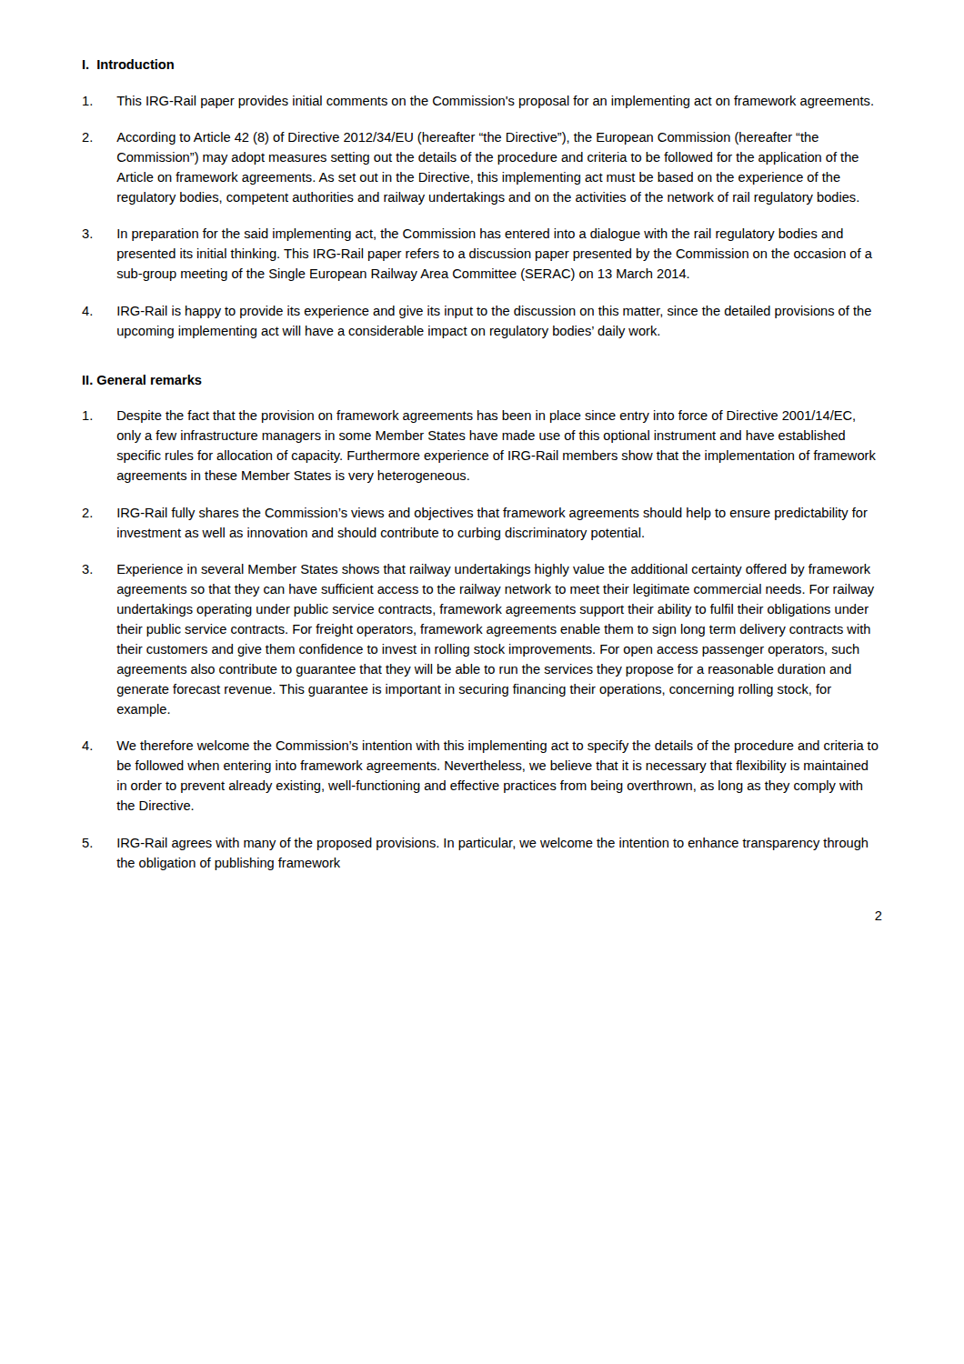I. Introduction
This IRG-Rail paper provides initial comments on the Commission's proposal for an implementing act on framework agreements.
According to Article 42 (8) of Directive 2012/34/EU (hereafter “the Directive”), the European Commission (hereafter “the Commission”) may adopt measures setting out the details of the procedure and criteria to be followed for the application of the Article on framework agreements. As set out in the Directive, this implementing act must be based on the experience of the regulatory bodies, competent authorities and railway undertakings and on the activities of the network of rail regulatory bodies.
In preparation for the said implementing act, the Commission has entered into a dialogue with the rail regulatory bodies and presented its initial thinking. This IRG-Rail paper refers to a discussion paper presented by the Commission on the occasion of a sub-group meeting of the Single European Railway Area Committee (SERAC) on 13 March 2014.
IRG-Rail is happy to provide its experience and give its input to the discussion on this matter, since the detailed provisions of the upcoming implementing act will have a considerable impact on regulatory bodies’ daily work.
II. General remarks
Despite the fact that the provision on framework agreements has been in place since entry into force of Directive 2001/14/EC, only a few infrastructure managers in some Member States have made use of this optional instrument and have established specific rules for allocation of capacity. Furthermore experience of IRG-Rail members show that the implementation of framework agreements in these Member States is very heterogeneous.
IRG-Rail fully shares the Commission’s views and objectives that framework agreements should help to ensure predictability for investment as well as innovation and should contribute to curbing discriminatory potential.
Experience in several Member States shows that railway undertakings highly value the additional certainty offered by framework agreements so that they can have sufficient access to the railway network to meet their legitimate commercial needs. For railway undertakings operating under public service contracts, framework agreements support their ability to fulfil their obligations under their public service contracts. For freight operators, framework agreements enable them to sign long term delivery contracts with their customers and give them confidence to invest in rolling stock improvements. For open access passenger operators, such agreements also contribute to guarantee that they will be able to run the services they propose for a reasonable duration and generate forecast revenue. This guarantee is important in securing financing their operations, concerning rolling stock, for example.
We therefore welcome the Commission’s intention with this implementing act to specify the details of the procedure and criteria to be followed when entering into framework agreements. Nevertheless, we believe that it is necessary that flexibility is maintained in order to prevent already existing, well-functioning and effective practices from being overthrown, as long as they comply with the Directive.
IRG-Rail agrees with many of the proposed provisions. In particular, we welcome the intention to enhance transparency through the obligation of publishing framework
2